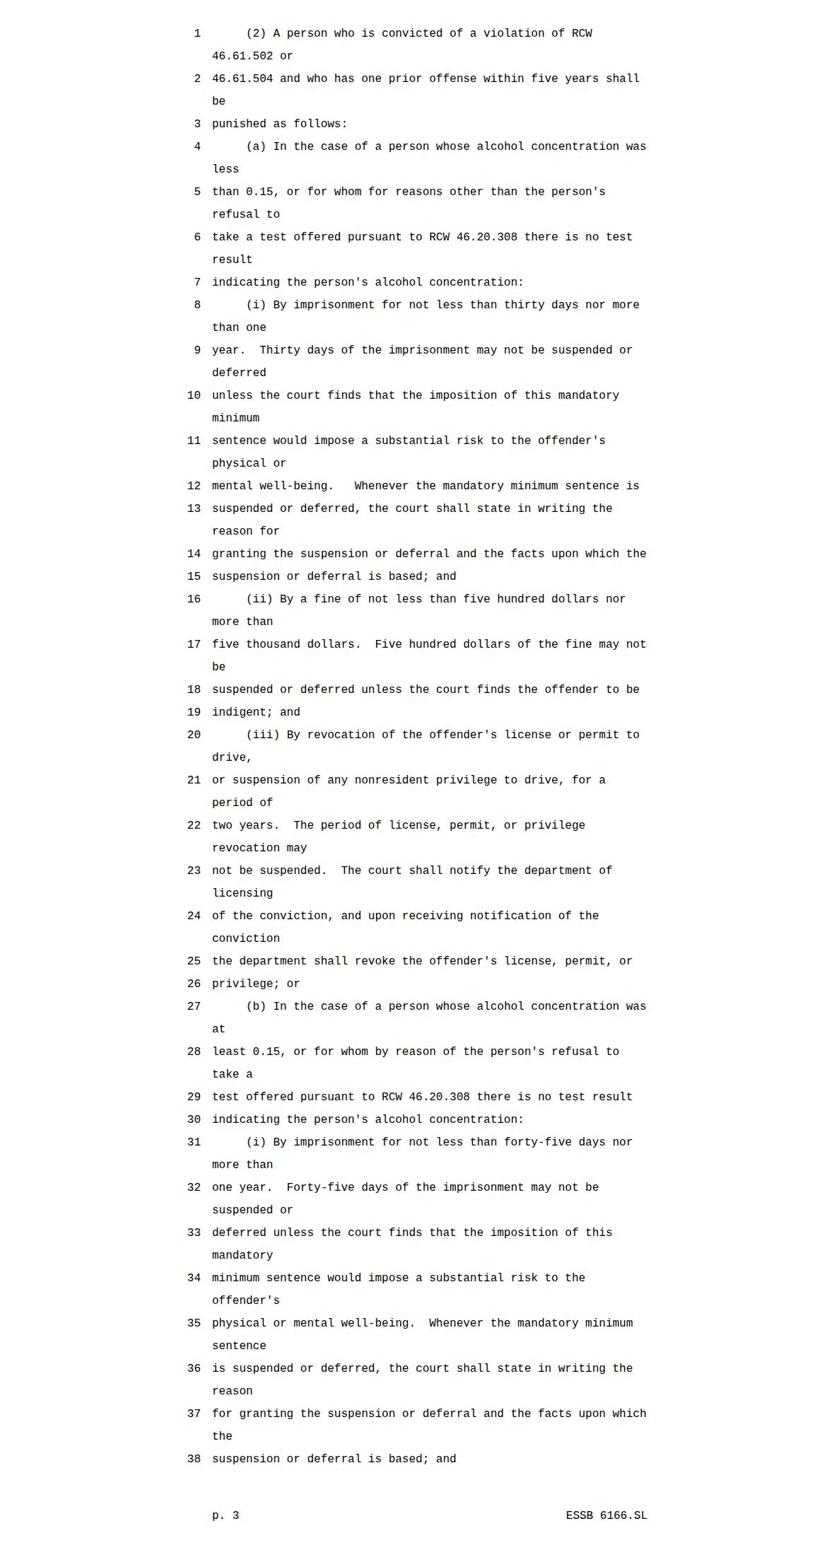(2) A person who is convicted of a violation of RCW 46.61.502 or
46.61.504 and who has one prior offense within five years shall be
punished as follows:
(a) In the case of a person whose alcohol concentration was less
than 0.15, or for whom for reasons other than the person's refusal to
take a test offered pursuant to RCW 46.20.308 there is no test result
indicating the person's alcohol concentration:
(i) By imprisonment for not less than thirty days nor more than one
year. Thirty days of the imprisonment may not be suspended or deferred
unless the court finds that the imposition of this mandatory minimum
sentence would impose a substantial risk to the offender's physical or
mental well-being. Whenever the mandatory minimum sentence is
suspended or deferred, the court shall state in writing the reason for
granting the suspension or deferral and the facts upon which the
suspension or deferral is based; and
(ii) By a fine of not less than five hundred dollars nor more than
five thousand dollars. Five hundred dollars of the fine may not be
suspended or deferred unless the court finds the offender to be
indigent; and
(iii) By revocation of the offender's license or permit to drive,
or suspension of any nonresident privilege to drive, for a period of
two years. The period of license, permit, or privilege revocation may
not be suspended. The court shall notify the department of licensing
of the conviction, and upon receiving notification of the conviction
the department shall revoke the offender's license, permit, or
privilege; or
(b) In the case of a person whose alcohol concentration was at
least 0.15, or for whom by reason of the person's refusal to take a
test offered pursuant to RCW 46.20.308 there is no test result
indicating the person's alcohol concentration:
(i) By imprisonment for not less than forty-five days nor more than
one year. Forty-five days of the imprisonment may not be suspended or
deferred unless the court finds that the imposition of this mandatory
minimum sentence would impose a substantial risk to the offender's
physical or mental well-being. Whenever the mandatory minimum sentence
is suspended or deferred, the court shall state in writing the reason
for granting the suspension or deferral and the facts upon which the
suspension or deferral is based; and
p. 3 ESSB 6166.SL